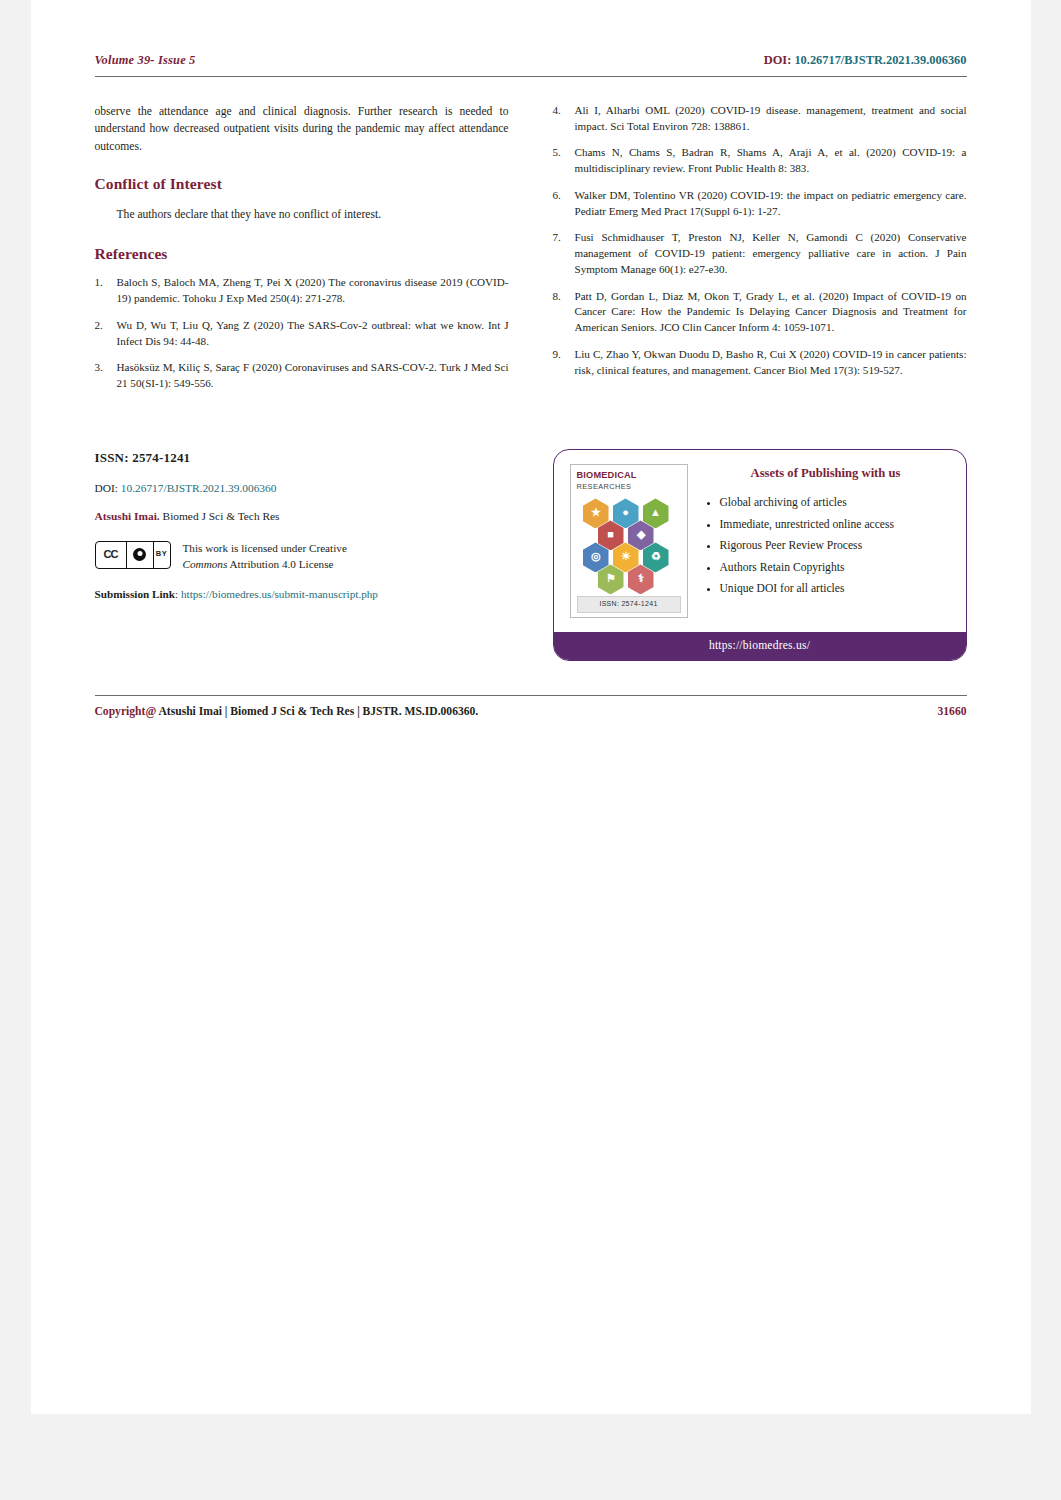Volume 39- Issue 5
DOI: 10.26717/BJSTR.2021.39.006360
observe the attendance age and clinical diagnosis. Further research is needed to understand how decreased outpatient visits during the pandemic may affect attendance outcomes.
Conflict of Interest
The authors declare that they have no conflict of interest.
References
Baloch S, Baloch MA, Zheng T, Pei X (2020) The coronavirus disease 2019 (COVID-19) pandemic. Tohoku J Exp Med 250(4): 271-278.
Wu D, Wu T, Liu Q, Yang Z (2020) The SARS-Cov-2 outbreal: what we know. Int J Infect Dis 94: 44-48.
Hasöksüz M, Kiliç S, Saraç F (2020) Coronaviruses and SARS-COV-2. Turk J Med Sci 21 50(SI-1): 549-556.
Ali I, Alharbi OML (2020) COVID-19 disease. management, treatment and social impact. Sci Total Environ 728: 138861.
Chams N, Chams S, Badran R, Shams A, Araji A, et al. (2020) COVID-19: a multidisciplinary review. Front Public Health 8: 383.
Walker DM, Tolentino VR (2020) COVID-19: the impact on pediatric emergency care. Pediatr Emerg Med Pract 17(Suppl 6-1): 1-27.
Fusi Schmidhauser T, Preston NJ, Keller N, Gamondi C (2020) Conservative management of COVID-19 patient: emergency palliative care in action. J Pain Symptom Manage 60(1): e27-e30.
Patt D, Gordan L, Diaz M, Okon T, Grady L, et al. (2020) Impact of COVID-19 on Cancer Care: How the Pandemic Is Delaying Cancer Diagnosis and Treatment for American Seniors. JCO Clin Cancer Inform 4: 1059-1071.
Liu C, Zhao Y, Okwan Duodu D, Basho R, Cui X (2020) COVID-19 in cancer patients: risk, clinical features, and management. Cancer Biol Med 17(3): 519-527.
ISSN: 2574-1241
DOI: 10.26717/BJSTR.2021.39.006360
Atsushi Imai. Biomed J Sci & Tech Res
CC
BY
This work is licensed under Creative
Commons Attribution 4.0 License
Submission Link: https://biomedres.us/submit-manuscript.php
BIOMEDICAL
RESEARCHES
★
●
▲
■
◆
◎
☀
♻
⚑
⚕
ISSN: 2574-1241
Assets of Publishing with us
Global archiving of articles
Immediate, unrestricted online access
Rigorous Peer Review Process
Authors Retain Copyrights
Unique DOI for all articles
https://biomedres.us/
Copyright@ Atsushi Imai | Biomed J Sci & Tech Res | BJSTR. MS.ID.006360.
31660